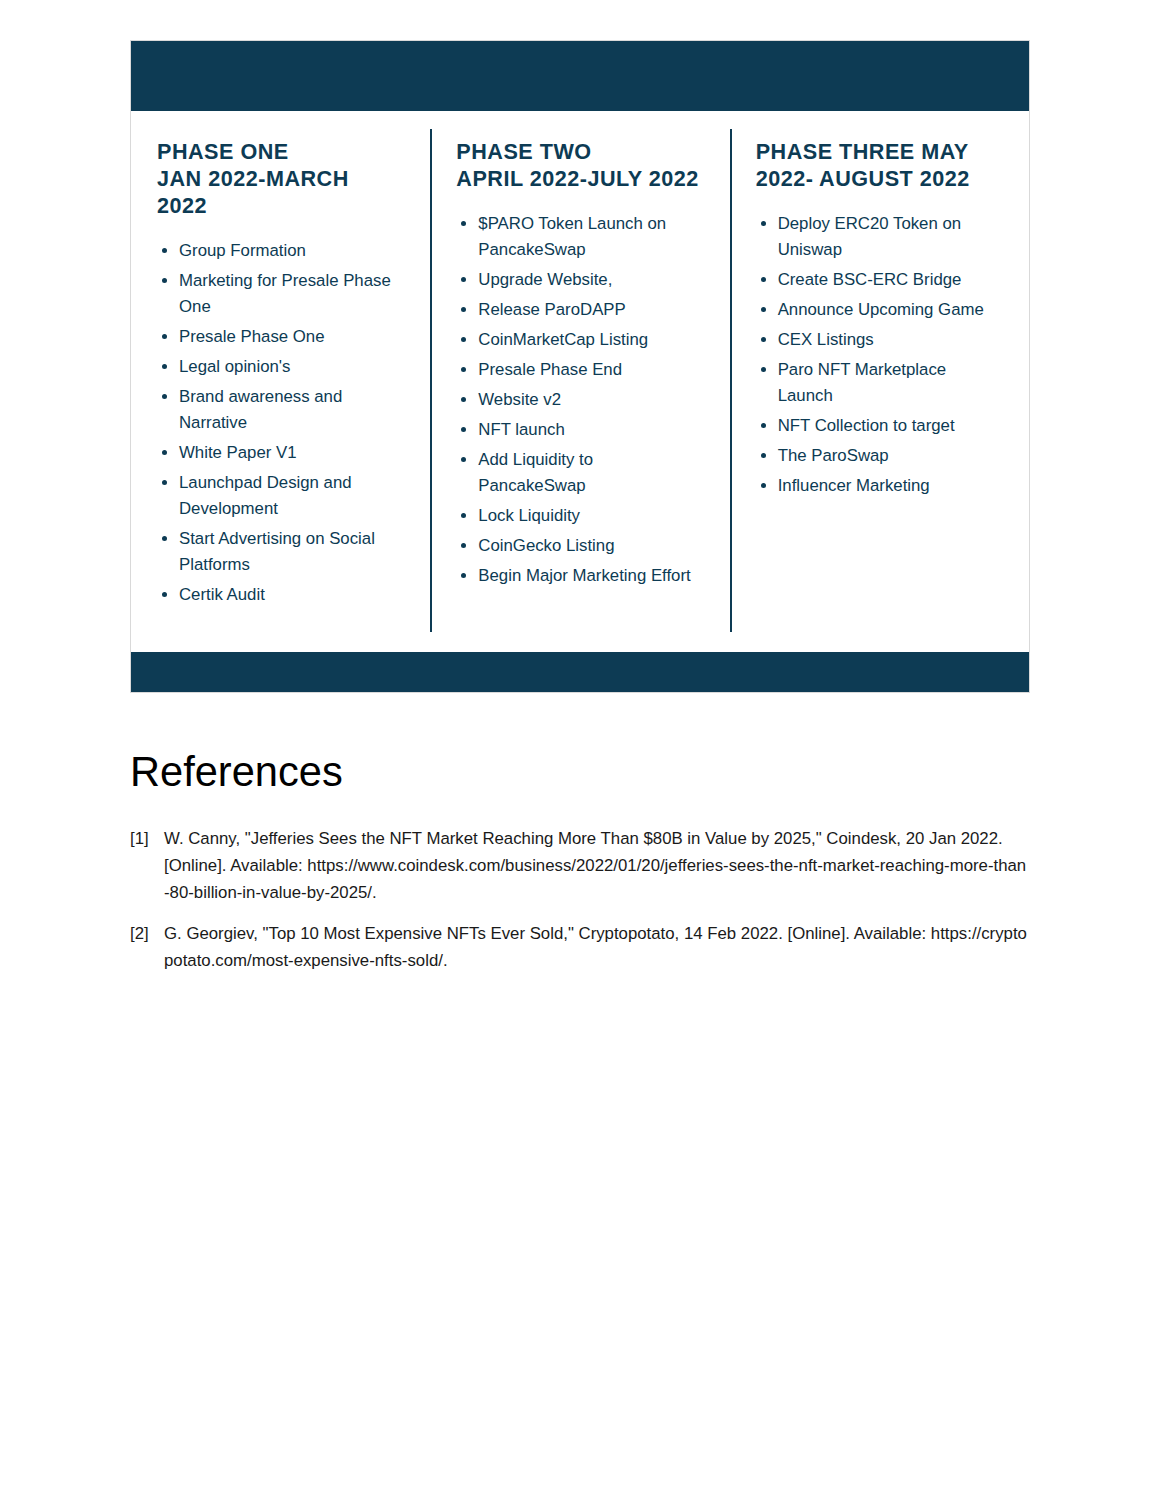Phase One
Jan 2022-March 2022
Group Formation
Marketing for Presale Phase One
Presale Phase One
Legal opinion's
Brand awareness and Narrative
White Paper V1
Launchpad Design and Development
Start Advertising on Social Platforms
Certik Audit
Phase Two
April 2022-July 2022
$PARO Token Launch on PancakeSwap
Upgrade Website,
Release ParoDAPP
CoinMarketCap Listing
Presale Phase End
Website v2
NFT launch
Add Liquidity to PancakeSwap
Lock Liquidity
CoinGecko Listing
Begin Major Marketing Effort
Phase Three May 2022- August 2022
Deploy ERC20 Token on Uniswap
Create BSC-ERC Bridge
Announce Upcoming Game
CEX Listings
Paro NFT Marketplace Launch
NFT Collection to target
The ParoSwap
Influencer Marketing
References
[1] W. Canny, "Jefferies Sees the NFT Market Reaching More Than $80B in Value by 2025," Coindesk, 20 Jan 2022. [Online]. Available: https://www.coindesk.com/business/2022/01/20/jefferies-sees-the-nft-market-reaching-more-than-80-billion-in-value-by-2025/.
[2] G. Georgiev, "Top 10 Most Expensive NFTs Ever Sold," Cryptopotato, 14 Feb 2022. [Online]. Available: https://cryptopotato.com/most-expensive-nfts-sold/.